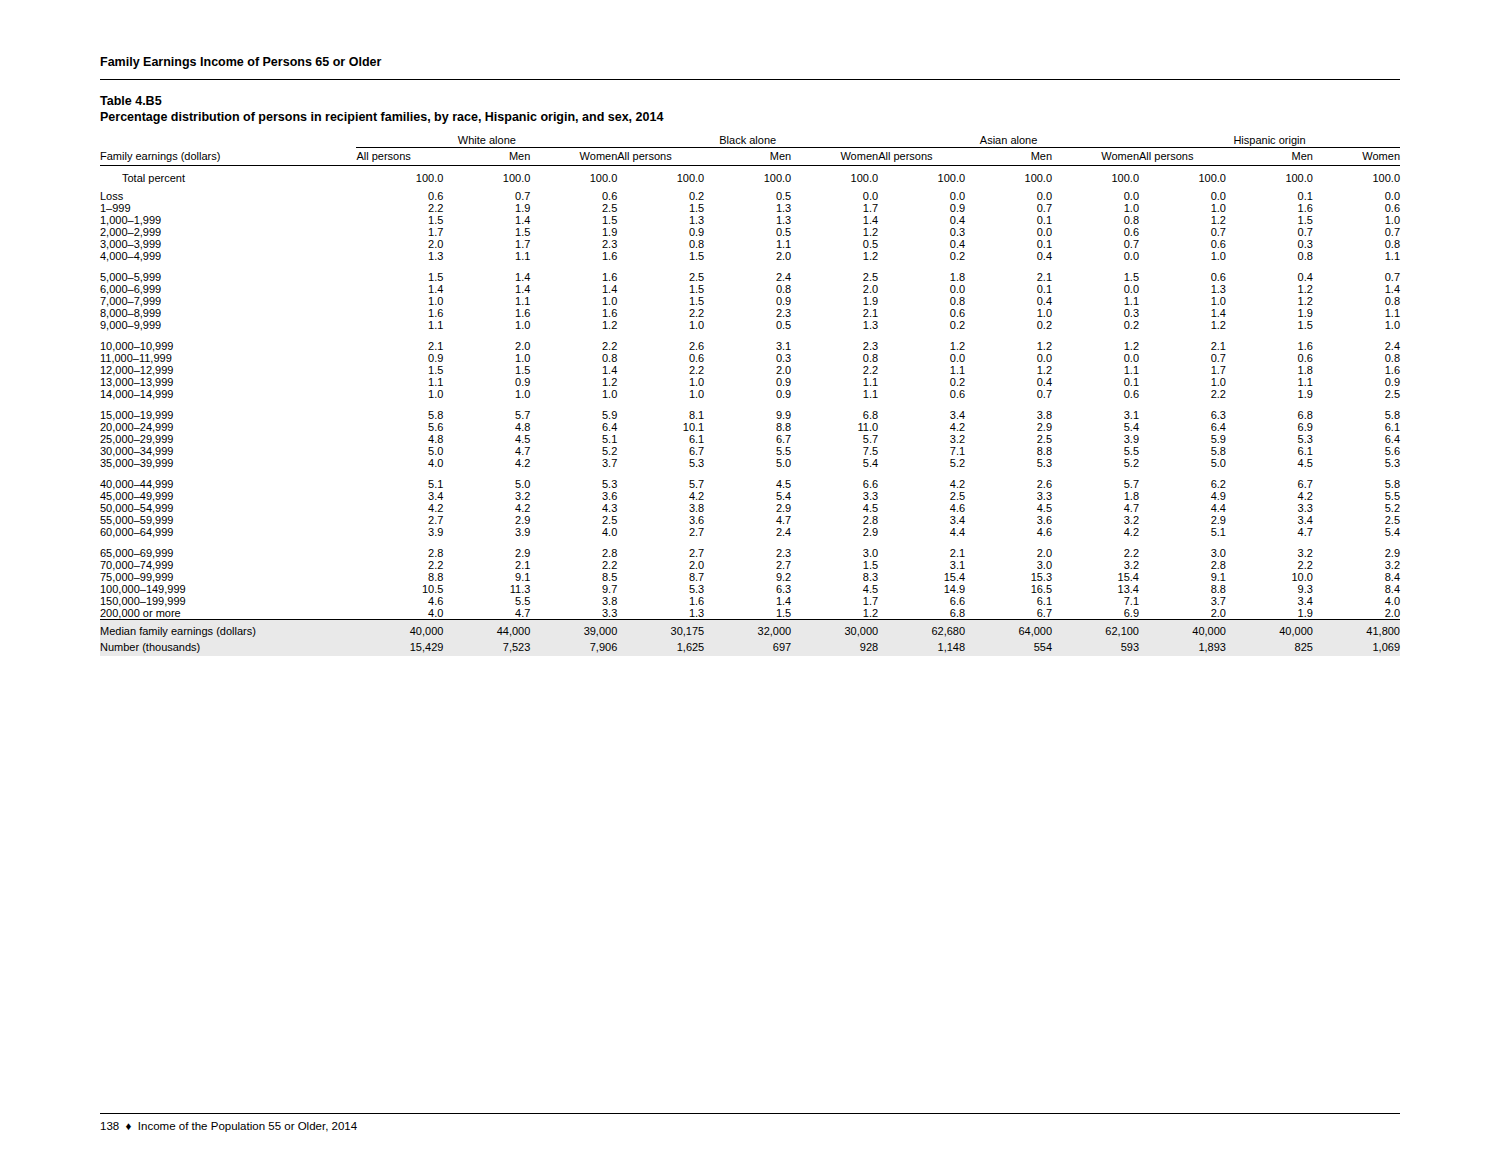Family Earnings Income of Persons 65 or Older
Table 4.B5
Percentage distribution of persons in recipient families, by race, Hispanic origin, and sex, 2014
| | White alone | Black alone | Asian alone | Hispanic origin |
| --- | --- | --- | --- | --- |
| Family earnings (dollars) | All persons | Men | Women | All persons | Men | Women | All persons | Men | Women | All persons | Men | Women |
| Total percent | 100.0 | 100.0 | 100.0 | 100.0 | 100.0 | 100.0 | 100.0 | 100.0 | 100.0 | 100.0 | 100.0 | 100.0 |
| Loss | 0.6 | 0.7 | 0.6 | 0.2 | 0.5 | 0.0 | 0.0 | 0.0 | 0.0 | 0.0 | 0.1 | 0.0 |
| 1–999 | 2.2 | 1.9 | 2.5 | 1.5 | 1.3 | 1.7 | 0.9 | 0.7 | 1.0 | 1.0 | 1.6 | 0.6 |
| 1,000–1,999 | 1.5 | 1.4 | 1.5 | 1.3 | 1.3 | 1.4 | 0.4 | 0.1 | 0.8 | 1.2 | 1.5 | 1.0 |
| 2,000–2,999 | 1.7 | 1.5 | 1.9 | 0.9 | 0.5 | 1.2 | 0.3 | 0.0 | 0.6 | 0.7 | 0.7 | 0.7 |
| 3,000–3,999 | 2.0 | 1.7 | 2.3 | 0.8 | 1.1 | 0.5 | 0.4 | 0.1 | 0.7 | 0.6 | 0.3 | 0.8 |
| 4,000–4,999 | 1.3 | 1.1 | 1.6 | 1.5 | 2.0 | 1.2 | 0.2 | 0.4 | 0.0 | 1.0 | 0.8 | 1.1 |
| 5,000–5,999 | 1.5 | 1.4 | 1.6 | 2.5 | 2.4 | 2.5 | 1.8 | 2.1 | 1.5 | 0.6 | 0.4 | 0.7 |
| 6,000–6,999 | 1.4 | 1.4 | 1.4 | 1.5 | 0.8 | 2.0 | 0.0 | 0.1 | 0.0 | 1.3 | 1.2 | 1.4 |
| 7,000–7,999 | 1.0 | 1.1 | 1.0 | 1.5 | 0.9 | 1.9 | 0.8 | 0.4 | 1.1 | 1.0 | 1.2 | 0.8 |
| 8,000–8,999 | 1.6 | 1.6 | 1.6 | 2.2 | 2.3 | 2.1 | 0.6 | 1.0 | 0.3 | 1.4 | 1.9 | 1.1 |
| 9,000–9,999 | 1.1 | 1.0 | 1.2 | 1.0 | 0.5 | 1.3 | 0.2 | 0.2 | 0.2 | 1.2 | 1.5 | 1.0 |
| 10,000–10,999 | 2.1 | 2.0 | 2.2 | 2.6 | 3.1 | 2.3 | 1.2 | 1.2 | 1.2 | 2.1 | 1.6 | 2.4 |
| 11,000–11,999 | 0.9 | 1.0 | 0.8 | 0.6 | 0.3 | 0.8 | 0.0 | 0.0 | 0.0 | 0.7 | 0.6 | 0.8 |
| 12,000–12,999 | 1.5 | 1.5 | 1.4 | 2.2 | 2.0 | 2.2 | 1.1 | 1.2 | 1.1 | 1.7 | 1.8 | 1.6 |
| 13,000–13,999 | 1.1 | 0.9 | 1.2 | 1.0 | 0.9 | 1.1 | 0.2 | 0.4 | 0.1 | 1.0 | 1.1 | 0.9 |
| 14,000–14,999 | 1.0 | 1.0 | 1.0 | 1.0 | 0.9 | 1.1 | 0.6 | 0.7 | 0.6 | 2.2 | 1.9 | 2.5 |
| 15,000–19,999 | 5.8 | 5.7 | 5.9 | 8.1 | 9.9 | 6.8 | 3.4 | 3.8 | 3.1 | 6.3 | 6.8 | 5.8 |
| 20,000–24,999 | 5.6 | 4.8 | 6.4 | 10.1 | 8.8 | 11.0 | 4.2 | 2.9 | 5.4 | 6.4 | 6.9 | 6.1 |
| 25,000–29,999 | 4.8 | 4.5 | 5.1 | 6.1 | 6.7 | 5.7 | 3.2 | 2.5 | 3.9 | 5.9 | 5.3 | 6.4 |
| 30,000–34,999 | 5.0 | 4.7 | 5.2 | 6.7 | 5.5 | 7.5 | 7.1 | 8.8 | 5.5 | 5.8 | 6.1 | 5.6 |
| 35,000–39,999 | 4.0 | 4.2 | 3.7 | 5.3 | 5.0 | 5.4 | 5.2 | 5.3 | 5.2 | 5.0 | 4.5 | 5.3 |
| 40,000–44,999 | 5.1 | 5.0 | 5.3 | 5.7 | 4.5 | 6.6 | 4.2 | 2.6 | 5.7 | 6.2 | 6.7 | 5.8 |
| 45,000–49,999 | 3.4 | 3.2 | 3.6 | 4.2 | 5.4 | 3.3 | 2.5 | 3.3 | 1.8 | 4.9 | 4.2 | 5.5 |
| 50,000–54,999 | 4.2 | 4.2 | 4.3 | 3.8 | 2.9 | 4.5 | 4.6 | 4.5 | 4.7 | 4.4 | 3.3 | 5.2 |
| 55,000–59,999 | 2.7 | 2.9 | 2.5 | 3.6 | 4.7 | 2.8 | 3.4 | 3.6 | 3.2 | 2.9 | 3.4 | 2.5 |
| 60,000–64,999 | 3.9 | 3.9 | 4.0 | 2.7 | 2.4 | 2.9 | 4.4 | 4.6 | 4.2 | 5.1 | 4.7 | 5.4 |
| 65,000–69,999 | 2.8 | 2.9 | 2.8 | 2.7 | 2.3 | 3.0 | 2.1 | 2.0 | 2.2 | 3.0 | 3.2 | 2.9 |
| 70,000–74,999 | 2.2 | 2.1 | 2.2 | 2.0 | 2.7 | 1.5 | 3.1 | 3.0 | 3.2 | 2.8 | 2.2 | 3.2 |
| 75,000–99,999 | 8.8 | 9.1 | 8.5 | 8.7 | 9.2 | 8.3 | 15.4 | 15.3 | 15.4 | 9.1 | 10.0 | 8.4 |
| 100,000–149,999 | 10.5 | 11.3 | 9.7 | 5.3 | 6.3 | 4.5 | 14.9 | 16.5 | 13.4 | 8.8 | 9.3 | 8.4 |
| 150,000–199,999 | 4.6 | 5.5 | 3.8 | 1.6 | 1.4 | 1.7 | 6.6 | 6.1 | 7.1 | 3.7 | 3.4 | 4.0 |
| 200,000 or more | 4.0 | 4.7 | 3.3 | 1.3 | 1.5 | 1.2 | 6.8 | 6.7 | 6.9 | 2.0 | 1.9 | 2.0 |
| Median family earnings (dollars) | 40,000 | 44,000 | 39,000 | 30,175 | 32,000 | 30,000 | 62,680 | 64,000 | 62,100 | 40,000 | 40,000 | 41,800 |
| Number (thousands) | 15,429 | 7,523 | 7,906 | 1,625 | 697 | 928 | 1,148 | 554 | 593 | 1,893 | 825 | 1,069 |
138 ♦ Income of the Population 55 or Older, 2014